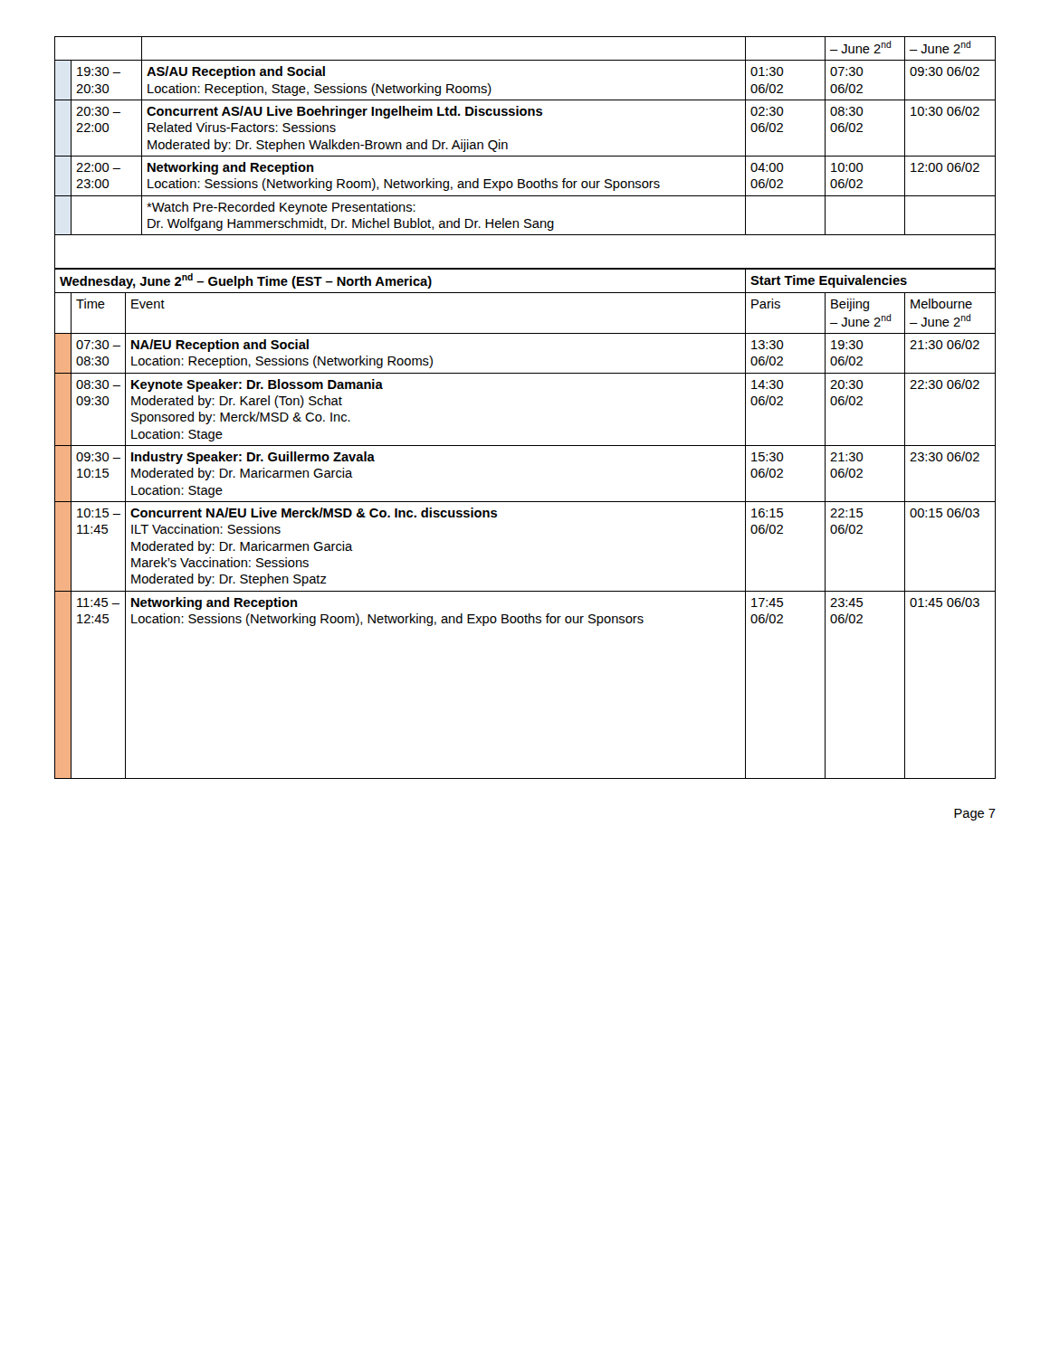| | | | | – June 2 nd | – June 2 nd |
| | 19:30 – 20:30 | AS/AU Reception and Social Location: Reception, Stage, Sessions (Networking Rooms) | 01:30 06/02 | 07:30 06/02 | 09:30 06/02 |
| | 20:30 – 22:00 | Concurrent AS/AU Live Boehringer Ingelheim Ltd. Discussions Related Virus-Factors: Sessions Moderated by: Dr. Stephen Walkden-Brown and Dr. Aijian Qin | 02:30 06/02 | 08:30 06/02 | 10:30 06/02 |
| | 22:00 – 23:00 | Networking and Reception Location: Sessions (Networking Room), Networking, and Expo Booths for our Sponsors | 04:00 06/02 | 10:00 06/02 | 12:00 06/02 |
| | | *Watch Pre-Recorded Keynote Presentations: Dr. Wolfgang Hammerschmidt, Dr. Michel Bublot, and Dr. Helen Sang | | | |
| Wednesday, June 2 nd – Guelph Time (EST – North America) | Start Time Equivalencies |
| | Time | Event | Paris | Beijing – June 2 nd | Melbourne – June 2 nd |
| | 07:30 – 08:30 | NA/EU Reception and Social Location: Reception, Sessions (Networking Rooms) | 13:30 06/02 | 19:30 06/02 | 21:30 06/02 |
| | 08:30 – 09:30 | Keynote Speaker: Dr. Blossom Damania Moderated by: Dr. Karel (Ton) Schat Sponsored by: Merck/MSD & Co. Inc. Location: Stage | 14:30 06/02 | 20:30 06/02 | 22:30 06/02 |
| | 09:30 – 10:15 | Industry Speaker: Dr. Guillermo Zavala Moderated by: Dr. Maricarmen Garcia Location: Stage | 15:30 06/02 | 21:30 06/02 | 23:30 06/02 |
| | 10:15 – 11:45 | Concurrent NA/EU Live Merck/MSD & Co. Inc. discussions ILT Vaccination: Sessions Moderated by: Dr. Maricarmen Garcia Marek’s Vaccination: Sessions Moderated by: Dr. Stephen Spatz | 16:15 06/02 | 22:15 06/02 | 00:15 06/03 |
| | 11:45 – 12:45 | Networking and Reception Location: Sessions (Networking Room), Networking, and Expo Booths for our Sponsors | 17:45 06/02 | 23:45 06/02 | 01:45 06/03 |
Page 7